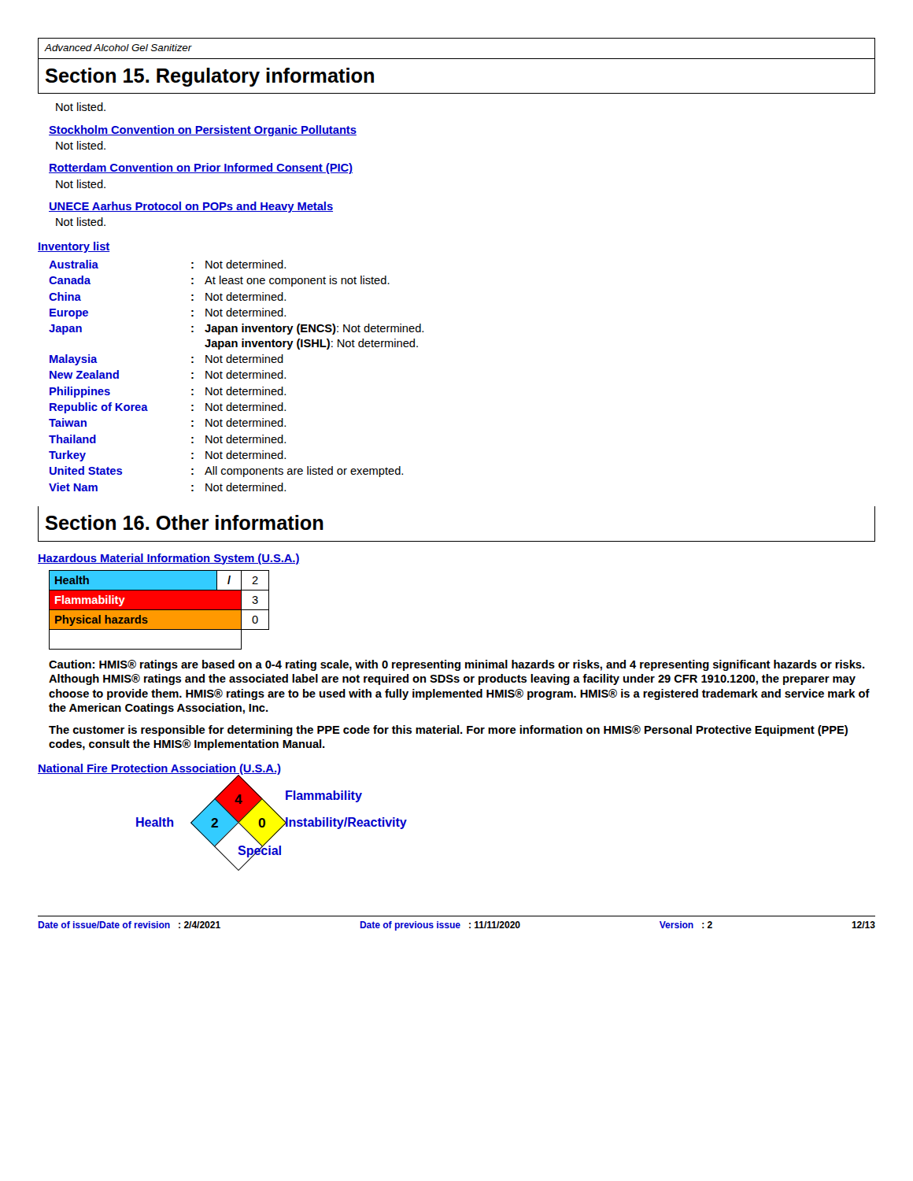Advanced Alcohol Gel Sanitizer
Section 15. Regulatory information
Not listed.
Stockholm Convention on Persistent Organic Pollutants
Not listed.
Rotterdam Convention on Prior Informed Consent (PIC)
Not listed.
UNECE Aarhus Protocol on POPs and Heavy Metals
Not listed.
Inventory list
| Australia | : | Not determined. |
| Canada | : | At least one component is not listed. |
| China | : | Not determined. |
| Europe | : | Not determined. |
| Japan | : | Japan inventory (ENCS) : Not determined. Japan inventory (ISHL) : Not determined. |
| Malaysia | : | Not determined |
| New Zealand | : | Not determined. |
| Philippines | : | Not determined. |
| Republic of Korea | : | Not determined. |
| Taiwan | : | Not determined. |
| Thailand | : | Not determined. |
| Turkey | : | Not determined. |
| United States | : | All components are listed or exempted. |
| Viet Nam | : | Not determined. |
Section 16. Other information
Hazardous Material Information System (U.S.A.)
| Health | / | 2 |
| Flammability | 3 |
| Physical hazards | 0 |
Caution: HMIS® ratings are based on a 0-4 rating scale, with 0 representing minimal hazards or risks, and 4 representing significant hazards or risks. Although HMIS® ratings and the associated label are not required on SDSs or products leaving a facility under 29 CFR 1910.1200, the preparer may choose to provide them. HMIS® ratings are to be used with a fully implemented HMIS® program. HMIS® is a registered trademark and service mark of the American Coatings Association, Inc.
The customer is responsible for determining the PPE code for this material. For more information on HMIS® Personal Protective Equipment (PPE) codes, consult the HMIS® Implementation Manual.
National Fire Protection Association (U.S.A.)
4
2
0
Flammability
Health
Instability/Reactivity
Special
Date of issue/Date of revision : 2/4/2021 Date of previous issue : 11/11/2020 Version : 2 12/13